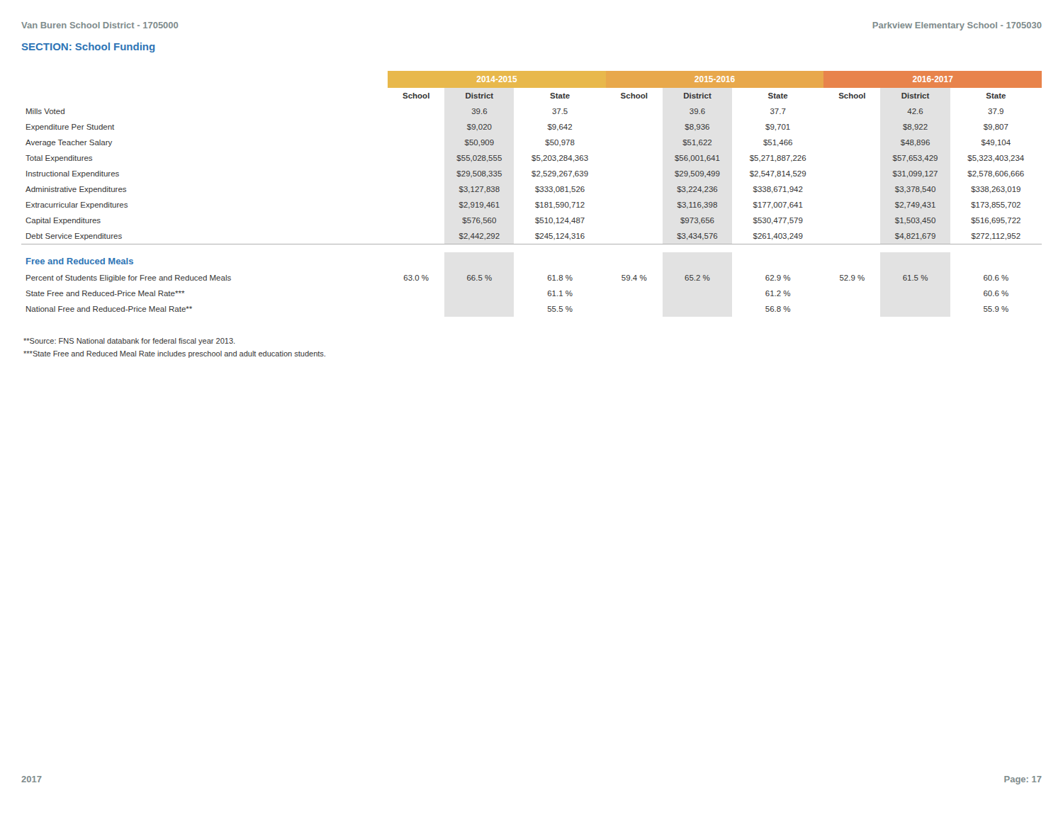Van Buren School District - 1705000
Parkview Elementary School - 1705030
SECTION: School Funding
| | | 2014-2015 | 2015-2016 | 2016-2017 |
| | | School | District | State | School | District | State | School | District | State |
| Mills Voted | | | 39.6 | 37.5 | | 39.6 | 37.7 | | 42.6 | 37.9 |
| Expenditure Per Student | | | $9,020 | $9,642 | | $8,936 | $9,701 | | $8,922 | $9,807 |
| Average Teacher Salary | | | $50,909 | $50,978 | | $51,622 | $51,466 | | $48,896 | $49,104 |
| Total Expenditures | | | $55,028,555 | $5,203,284,363 | | $56,001,641 | $5,271,887,226 | | $57,653,429 | $5,323,403,234 |
| Instructional Expenditures | | | $29,508,335 | $2,529,267,639 | | $29,509,499 | $2,547,814,529 | | $31,099,127 | $2,578,606,666 |
| Administrative Expenditures | | | $3,127,838 | $333,081,526 | | $3,224,236 | $338,671,942 | | $3,378,540 | $338,263,019 |
| Extracurricular Expenditures | | | $2,919,461 | $181,590,712 | | $3,116,398 | $177,007,641 | | $2,749,431 | $173,855,702 |
| Capital Expenditures | | | $576,560 | $510,124,487 | | $973,656 | $530,477,579 | | $1,503,450 | $516,695,722 |
| Debt Service Expenditures | | | $2,442,292 | $245,124,316 | | $3,434,576 | $261,403,249 | | $4,821,679 | $272,112,952 |
| Free and Reduced Meals | | | | | | | | | | |
| Percent of Students Eligible for Free and Reduced Meals | | 63.0 % | 66.5 % | 61.8 % | 59.4 % | 65.2 % | 62.9 % | 52.9 % | 61.5 % | 60.6 % |
| State Free and Reduced-Price Meal Rate*** | | | | 61.1 % | | | 61.2 % | | | 60.6 % |
| National Free and Reduced-Price Meal Rate** | | | | 55.5 % | | | 56.8 % | | | 55.9 % |
**Source: FNS National databank for federal fiscal year 2013.
***State Free and Reduced Meal Rate includes preschool and adult education students.
2017
Page: 17